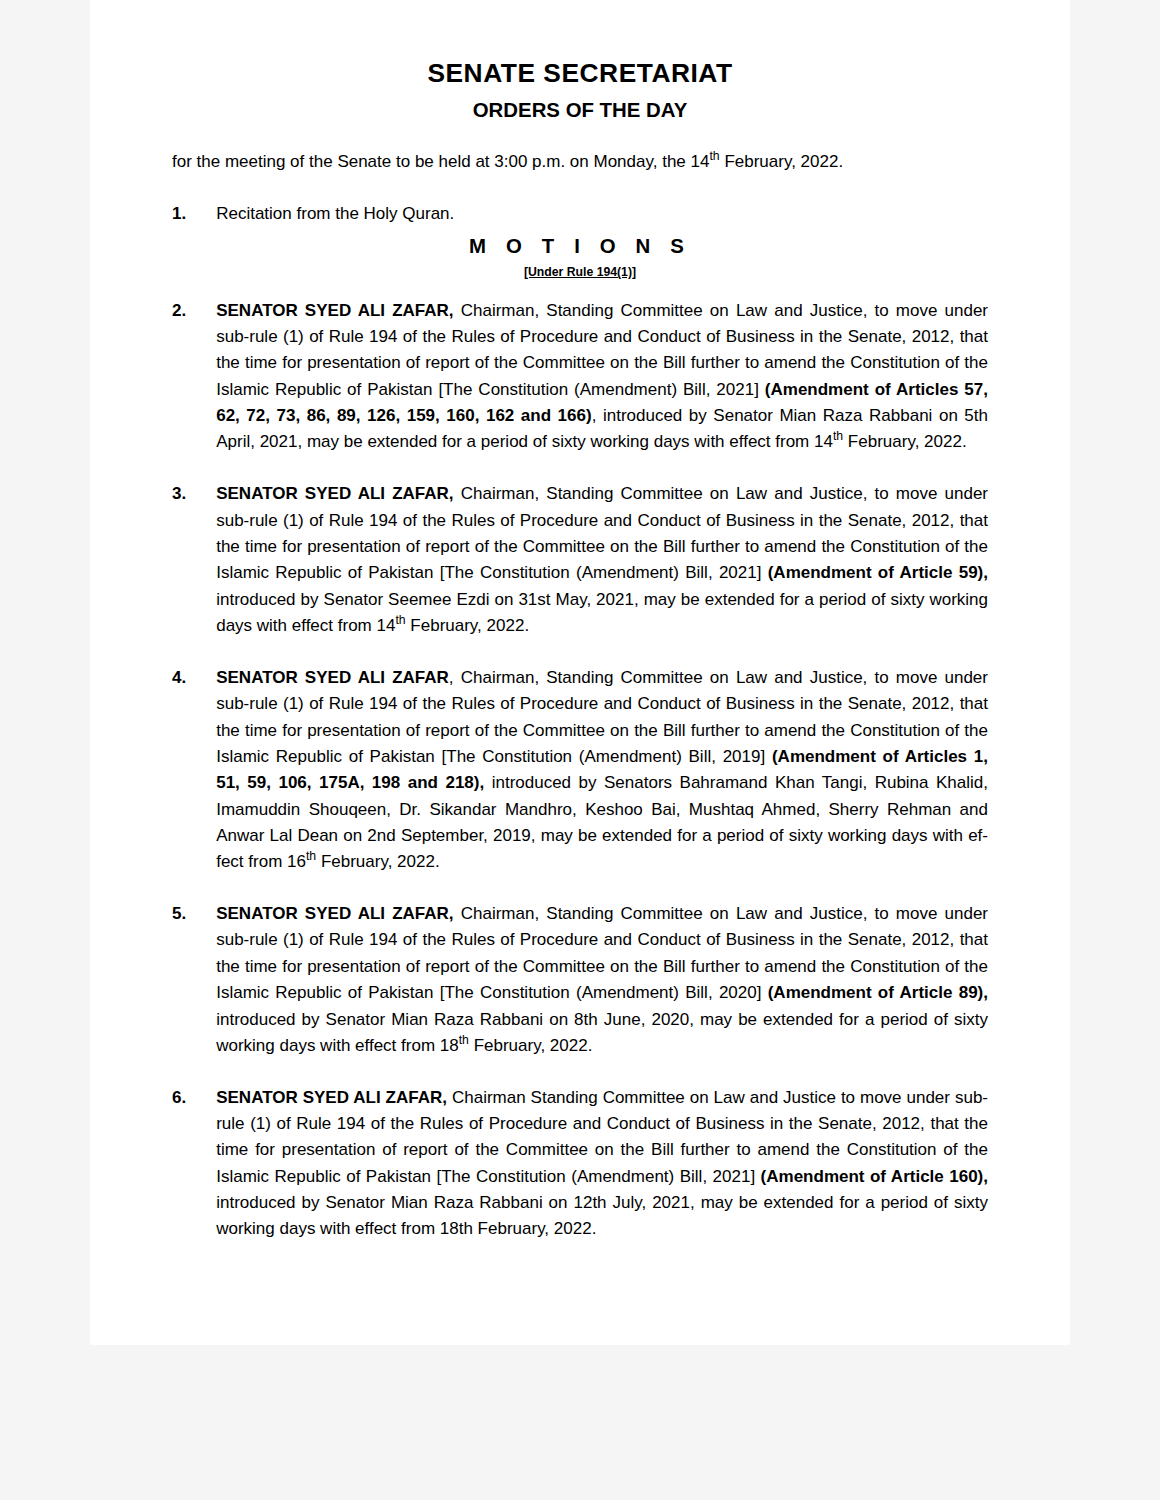Senate Secretariat
Orders of the Day
for the meeting of the Senate to be held at 3:00 p.m. on Monday, the 14th February, 2022.
1.
Recitation from the Holy Quran.
M O T I O N S
[Under Rule 194(1)]
2.
SENATOR SYED ALI ZAFAR, Chairman, Standing Committee on Law and Justice, to move under sub-rule (1) of Rule 194 of the Rules of Procedure and Conduct of Business in the Senate, 2012, that the time for presentation of report of the Committee on the Bill further to amend the Constitution of the Islamic Republic of Pakistan [The Constitution (Amendment) Bill, 2021] (Amendment of Articles 57, 62, 72, 73, 86, 89, 126, 159, 160, 162 and 166), introduced by Senator Mian Raza Rabbani on 5th April, 2021, may be extended for a period of sixty working days with effect from 14th February, 2022.
3.
SENATOR SYED ALI ZAFAR, Chairman, Standing Committee on Law and Justice, to move under sub-rule (1) of Rule 194 of the Rules of Procedure and Conduct of Business in the Senate, 2012, that the time for presentation of report of the Committee on the Bill further to amend the Constitution of the Islamic Republic of Pakistan [The Constitution (Amendment) Bill, 2021] (Amendment of Article 59), introduced by Senator Seemee Ezdi on 31st May, 2021, may be extended for a period of sixty working days with effect from 14th February, 2022.
4.
SENATOR SYED ALI ZAFAR, Chairman, Standing Committee on Law and Justice, to move under sub-rule (1) of Rule 194 of the Rules of Procedure and Conduct of Business in the Senate, 2012, that the time for presentation of report of the Committee on the Bill further to amend the Constitution of the Islamic Republic of Pakistan [The Constitution (Amendment) Bill, 2019] (Amendment of Articles 1, 51, 59, 106, 175A, 198 and 218), introduced by Senators Bahramand Khan Tangi, Rubina Khalid, Imamuddin Shouqeen, Dr. Sikandar Mandhro, Keshoo Bai, Mushtaq Ahmed, Sherry Rehman and Anwar Lal Dean on 2nd September, 2019, may be extended for a period of sixty working days with effect from 16th February, 2022.
5.
SENATOR SYED ALI ZAFAR, Chairman, Standing Committee on Law and Justice, to move under sub-rule (1) of Rule 194 of the Rules of Procedure and Conduct of Business in the Senate, 2012, that the time for presentation of report of the Committee on the Bill further to amend the Constitution of the Islamic Republic of Pakistan [The Constitution (Amendment) Bill, 2020] (Amendment of Article 89), introduced by Senator Mian Raza Rabbani on 8th June, 2020, may be extended for a period of sixty working days with effect from 18th February, 2022.
6.
SENATOR SYED ALI ZAFAR, Chairman Standing Committee on Law and Justice to move under sub-rule (1) of Rule 194 of the Rules of Procedure and Conduct of Business in the Senate, 2012, that the time for presentation of report of the Committee on the Bill further to amend the Constitution of the Islamic Republic of Pakistan [The Constitution (Amendment) Bill, 2021] (Amendment of Article 160), introduced by Senator Mian Raza Rabbani on 12th July, 2021, may be extended for a period of sixty working days with effect from 18th February, 2022.